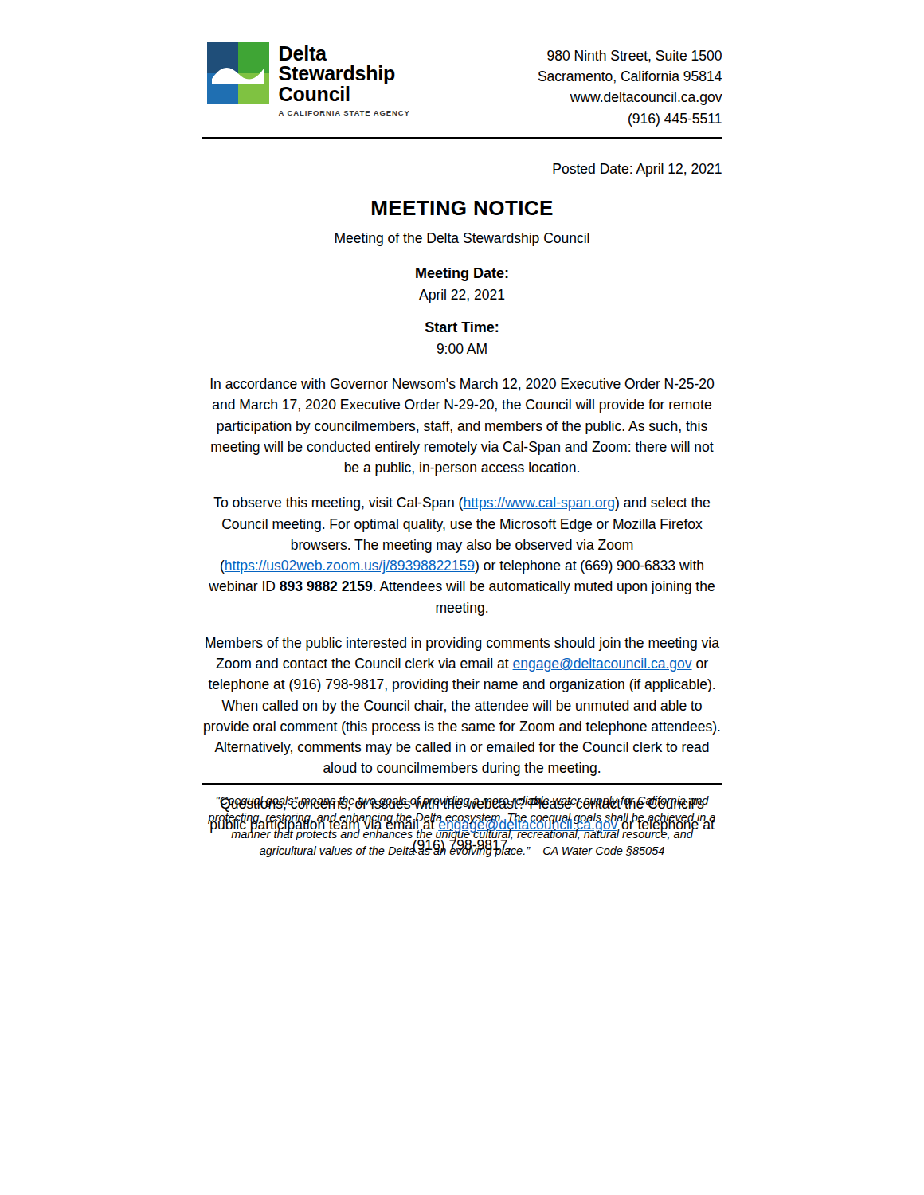Delta Stewardship Council A CALIFORNIA STATE AGENCY
980 Ninth Street, Suite 1500
Sacramento, California 95814
www.deltacouncil.ca.gov
(916) 445-5511
Posted Date: April 12, 2021
MEETING NOTICE
Meeting of the Delta Stewardship Council
Meeting Date:
April 22, 2021
Start Time:
9:00 AM
In accordance with Governor Newsom's March 12, 2020 Executive Order N-25-20 and March 17, 2020 Executive Order N-29-20, the Council will provide for remote participation by councilmembers, staff, and members of the public. As such, this meeting will be conducted entirely remotely via Cal-Span and Zoom: there will not be a public, in-person access location.
To observe this meeting, visit Cal-Span (https://www.cal-span.org) and select the Council meeting. For optimal quality, use the Microsoft Edge or Mozilla Firefox browsers. The meeting may also be observed via Zoom (https://us02web.zoom.us/j/89398822159) or telephone at (669) 900-6833 with webinar ID 893 9882 2159. Attendees will be automatically muted upon joining the meeting.
Members of the public interested in providing comments should join the meeting via Zoom and contact the Council clerk via email at engage@deltacouncil.ca.gov or telephone at (916) 798-9817, providing their name and organization (if applicable). When called on by the Council chair, the attendee will be unmuted and able to provide oral comment (this process is the same for Zoom and telephone attendees). Alternatively, comments may be called in or emailed for the Council clerk to read aloud to councilmembers during the meeting.
Questions, concerns, or issues with the webcast? Please contact the Council’s public participation team via email at engage@deltacouncil.ca.gov or telephone at (916) 798-9817.
"Coequal goals" means the two goals of providing a more reliable water supply for California and protecting, restoring, and enhancing the Delta ecosystem. The coequal goals shall be achieved in a manner that protects and enhances the unique cultural, recreational, natural resource, and agricultural values of the Delta as an evolving place.” – CA Water Code §85054